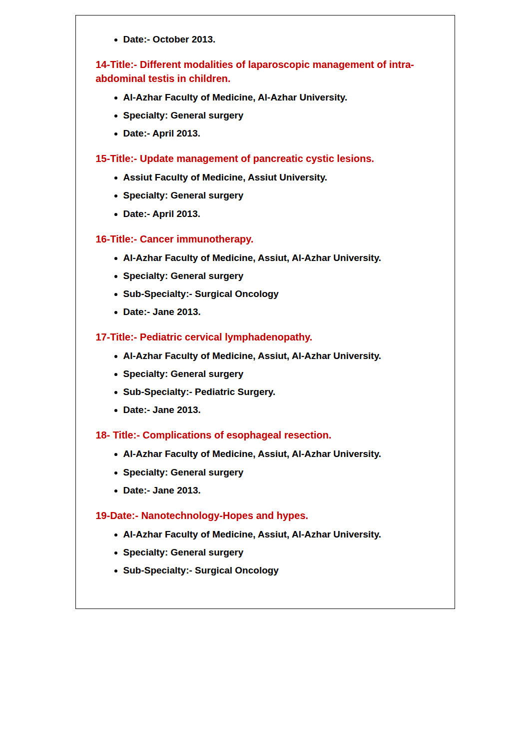Date:- October 2013.
14-Title:- Different modalities of laparoscopic management of intra-abdominal testis in children.
Al-Azhar Faculty of Medicine, Al-Azhar University.
Specialty: General surgery
Date:- April 2013.
15-Title:- Update management of pancreatic cystic lesions.
Assiut Faculty of Medicine, Assiut University.
Specialty: General surgery
Date:- April 2013.
16-Title:- Cancer immunotherapy.
Al-Azhar Faculty of Medicine, Assiut, Al-Azhar University.
Specialty: General surgery
Sub-Specialty:- Surgical Oncology
Date:- Jane 2013.
17-Title:- Pediatric cervical lymphadenopathy.
Al-Azhar Faculty of Medicine, Assiut, Al-Azhar University.
Specialty: General surgery
Sub-Specialty:- Pediatric Surgery.
Date:- Jane 2013.
18- Title:- Complications of esophageal resection.
Al-Azhar Faculty of Medicine, Assiut, Al-Azhar University.
Specialty: General surgery
Date:- Jane 2013.
19-Date:- Nanotechnology-Hopes and hypes.
Al-Azhar Faculty of Medicine, Assiut, Al-Azhar University.
Specialty: General surgery
Sub-Specialty:- Surgical Oncology